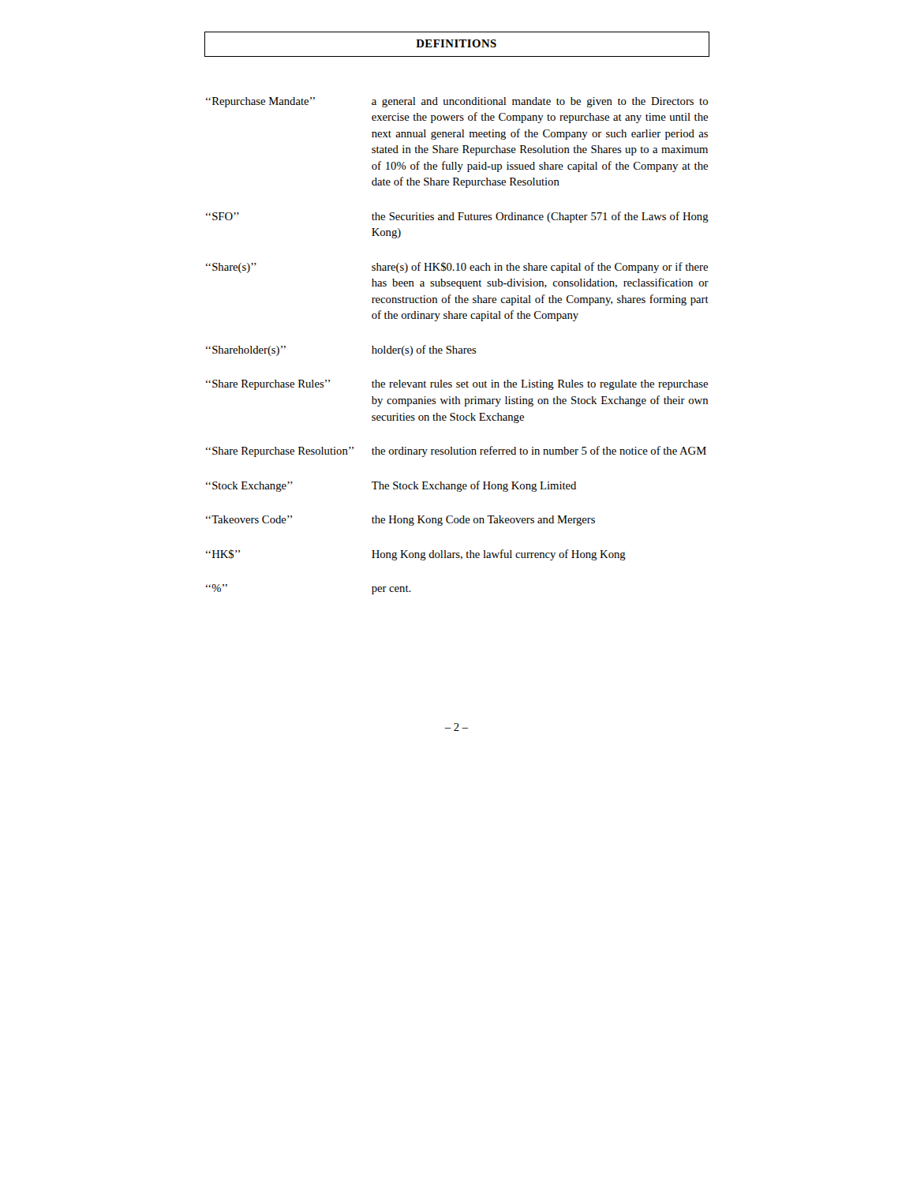DEFINITIONS
| ‘‘Repurchase Mandate’’ | a general and unconditional mandate to be given to the Directors to exercise the powers of the Company to repurchase at any time until the next annual general meeting of the Company or such earlier period as stated in the Share Repurchase Resolution the Shares up to a maximum of 10% of the fully paid-up issued share capital of the Company at the date of the Share Repurchase Resolution |
| ‘‘SFO’’ | the Securities and Futures Ordinance (Chapter 571 of the Laws of Hong Kong) |
| ‘‘Share(s)’’ | share(s) of HK$0.10 each in the share capital of the Company or if there has been a subsequent sub-division, consolidation, reclassification or reconstruction of the share capital of the Company, shares forming part of the ordinary share capital of the Company |
| ‘‘Shareholder(s)’’ | holder(s) of the Shares |
| ‘‘Share Repurchase Rules’’ | the relevant rules set out in the Listing Rules to regulate the repurchase by companies with primary listing on the Stock Exchange of their own securities on the Stock Exchange |
| ‘‘Share Repurchase Resolution’’ | the ordinary resolution referred to in number 5 of the notice of the AGM |
| ‘‘Stock Exchange’’ | The Stock Exchange of Hong Kong Limited |
| ‘‘Takeovers Code’’ | the Hong Kong Code on Takeovers and Mergers |
| ‘‘HK$’’ | Hong Kong dollars, the lawful currency of Hong Kong |
| ‘‘%’’ | per cent. |
– 2 –